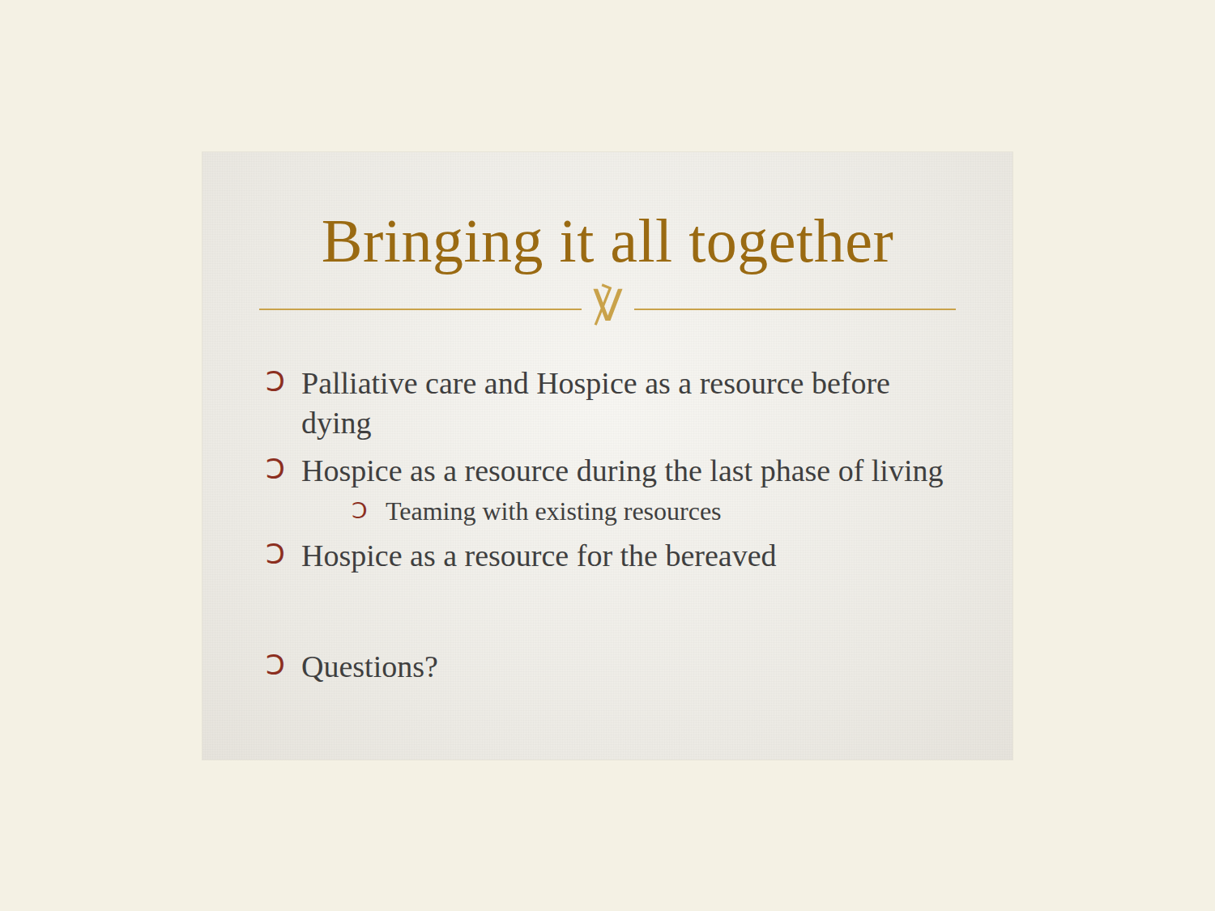Bringing it all together
℣
Palliative care and Hospice as a resource before dying
Hospice as a resource during the last phase of living
Teaming with existing resources
Hospice as a resource for the bereaved
Questions?